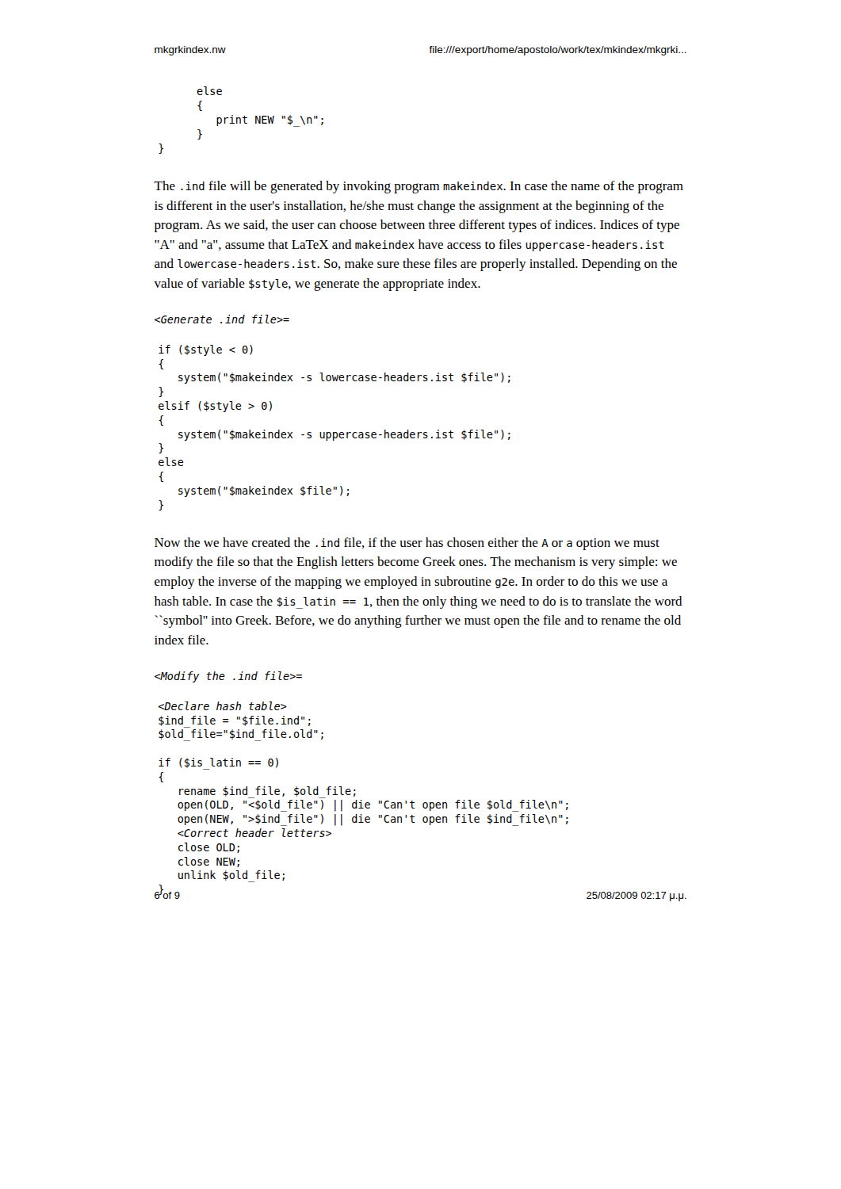mkgrkindex.nw
file:///export/home/apostolo/work/tex/mkindex/mkgrki...
      else
      {
         print NEW "$_\n";
      }
}
The .ind file will be generated by invoking program makeindex. In case the name of the program is different in the user's installation, he/she must change the assignment at the beginning of the program. As we said, the user can choose between three different types of indices. Indices of type "A" and "a", assume that LaTeX and makeindex have access to files uppercase-headers.ist and lowercase-headers.ist. So, make sure these files are properly installed. Depending on the value of variable $style, we generate the appropriate index.
<Generate .ind file>=
if ($style < 0)
{
   system("$makeindex -s lowercase-headers.ist $file");
}
elsif ($style > 0)
{
   system("$makeindex -s uppercase-headers.ist $file");
}
else
{
   system("$makeindex $file");
}
Now the we have created the .ind file, if the user has chosen either the A or a option we must modify the file so that the English letters become Greek ones. The mechanism is very simple: we employ the inverse of the mapping we employed in subroutine g2e. In order to do this we use a hash table. In case the $is_latin == 1, then the only thing we need to do is to translate the word ``symbol'' into Greek. Before, we do anything further we must open the file and to rename the old index file.
<Modify the .ind file>=
<Declare hash table>
$ind_file = "$file.ind";
$old_file="$ind_file.old";

if ($is_latin == 0)
{
   rename $ind_file, $old_file;
   open(OLD, "<$old_file") || die "Can't open file $old_file\n";
   open(NEW, ">$ind_file") || die "Can't open file $ind_file\n";
   <Correct header letters>
   close OLD;
   close NEW;
   unlink $old_file;
}
6 of 9
25/08/2009 02:17 μ.μ.